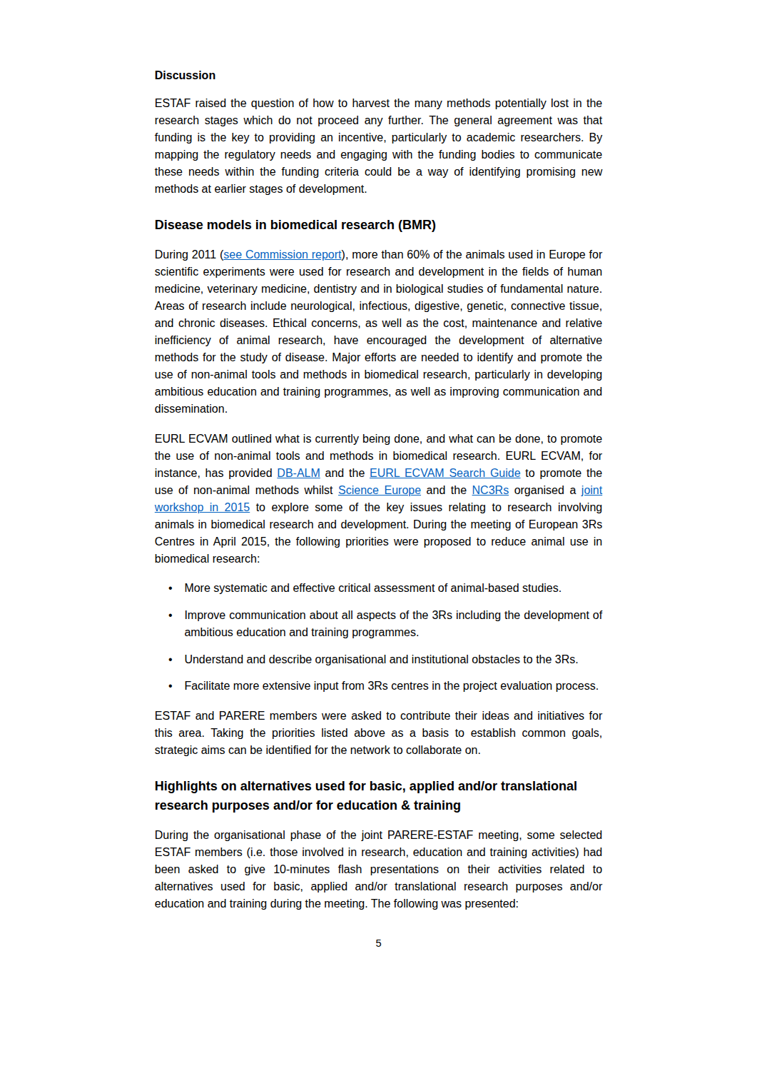Discussion
ESTAF raised the question of how to harvest the many methods potentially lost in the research stages which do not proceed any further. The general agreement was that funding is the key to providing an incentive, particularly to academic researchers. By mapping the regulatory needs and engaging with the funding bodies to communicate these needs within the funding criteria could be a way of identifying promising new methods at earlier stages of development.
Disease models in biomedical research (BMR)
During 2011 (see Commission report), more than 60% of the animals used in Europe for scientific experiments were used for research and development in the fields of human medicine, veterinary medicine, dentistry and in biological studies of fundamental nature. Areas of research include neurological, infectious, digestive, genetic, connective tissue, and chronic diseases. Ethical concerns, as well as the cost, maintenance and relative inefficiency of animal research, have encouraged the development of alternative methods for the study of disease. Major efforts are needed to identify and promote the use of non-animal tools and methods in biomedical research, particularly in developing ambitious education and training programmes, as well as improving communication and dissemination.
EURL ECVAM outlined what is currently being done, and what can be done, to promote the use of non-animal tools and methods in biomedical research. EURL ECVAM, for instance, has provided DB-ALM and the EURL ECVAM Search Guide to promote the use of non-animal methods whilst Science Europe and the NC3Rs organised a joint workshop in 2015 to explore some of the key issues relating to research involving animals in biomedical research and development. During the meeting of European 3Rs Centres in April 2015, the following priorities were proposed to reduce animal use in biomedical research:
More systematic and effective critical assessment of animal-based studies.
Improve communication about all aspects of the 3Rs including the development of ambitious education and training programmes.
Understand and describe organisational and institutional obstacles to the 3Rs.
Facilitate more extensive input from 3Rs centres in the project evaluation process.
ESTAF and PARERE members were asked to contribute their ideas and initiatives for this area. Taking the priorities listed above as a basis to establish common goals, strategic aims can be identified for the network to collaborate on.
Highlights on alternatives used for basic, applied and/or translational research purposes and/or for education & training
During the organisational phase of the joint PARERE-ESTAF meeting, some selected ESTAF members (i.e. those involved in research, education and training activities) had been asked to give 10-minutes flash presentations on their activities related to alternatives used for basic, applied and/or translational research purposes and/or education and training during the meeting. The following was presented:
5